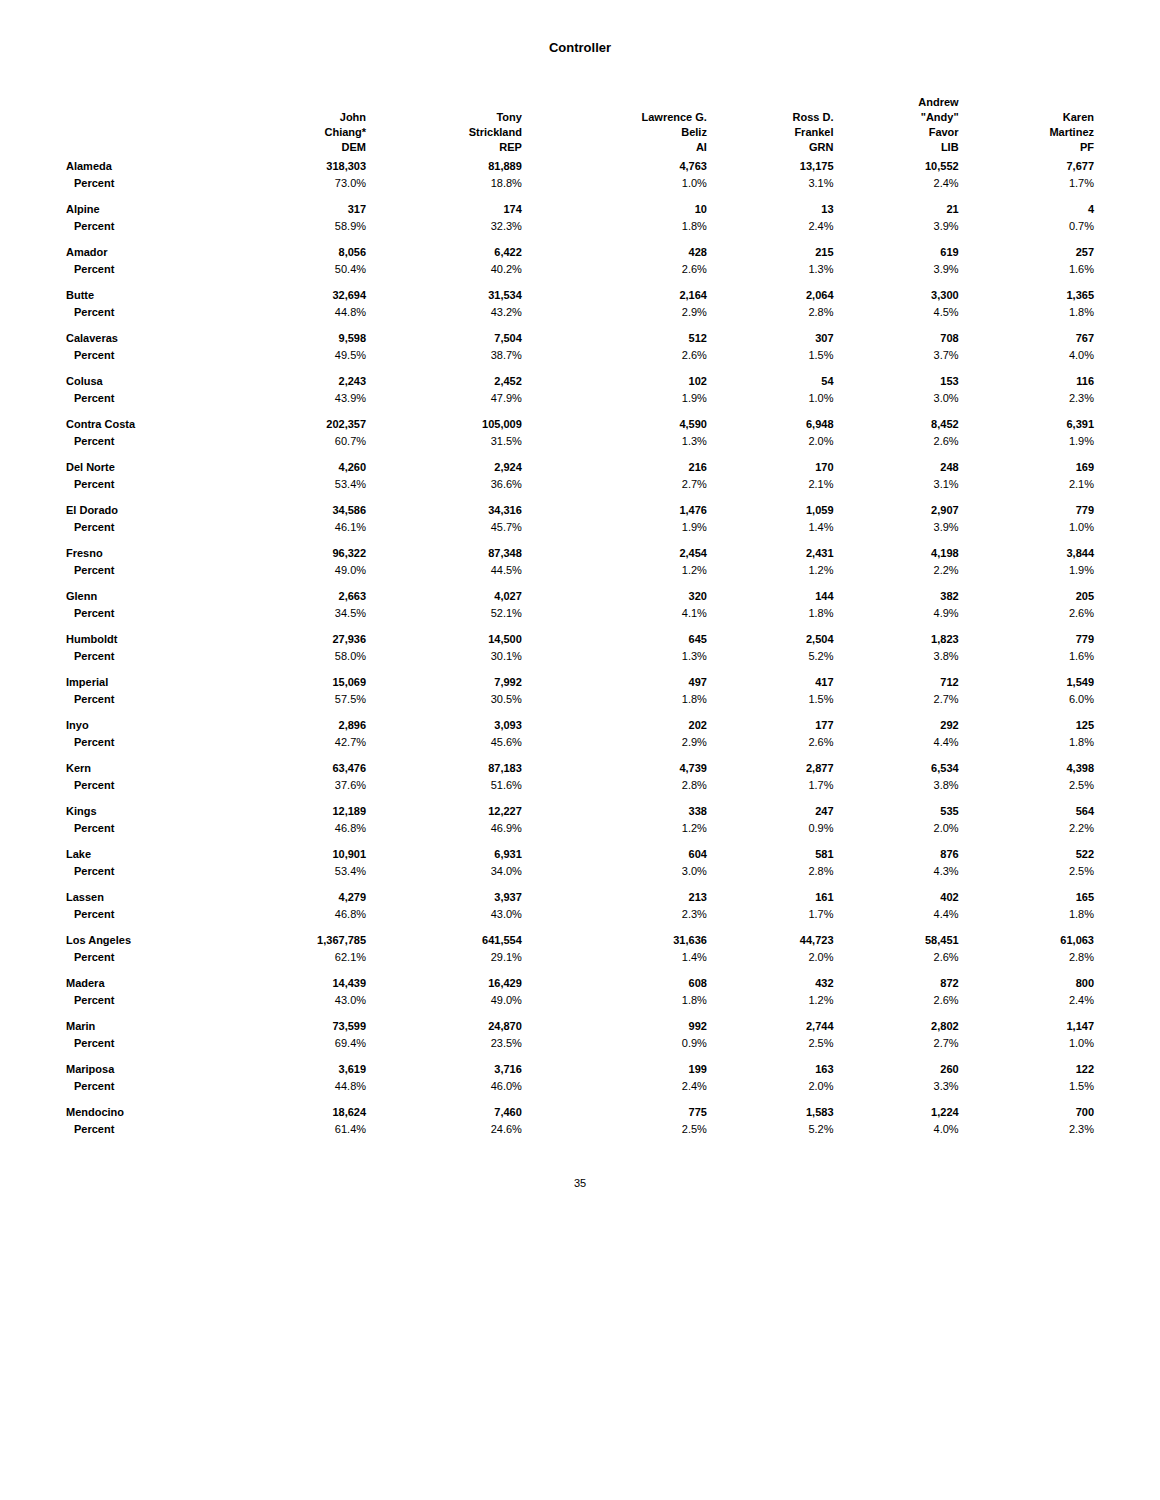Controller
| | John Chiang* DEM | Tony Strickland REP | Lawrence G. Beliz AI | Ross D. Frankel GRN | Andrew "Andy" Favor LIB | Karen Martinez PF |
| --- | --- | --- | --- | --- | --- | --- |
| Alameda | 318,303 | 81,889 | 4,763 | 13,175 | 10,552 | 7,677 |
| Percent | 73.0% | 18.8% | 1.0% | 3.1% | 2.4% | 1.7% |
| Alpine | 317 | 174 | 10 | 13 | 21 | 4 |
| Percent | 58.9% | 32.3% | 1.8% | 2.4% | 3.9% | 0.7% |
| Amador | 8,056 | 6,422 | 428 | 215 | 619 | 257 |
| Percent | 50.4% | 40.2% | 2.6% | 1.3% | 3.9% | 1.6% |
| Butte | 32,694 | 31,534 | 2,164 | 2,064 | 3,300 | 1,365 |
| Percent | 44.8% | 43.2% | 2.9% | 2.8% | 4.5% | 1.8% |
| Calaveras | 9,598 | 7,504 | 512 | 307 | 708 | 767 |
| Percent | 49.5% | 38.7% | 2.6% | 1.5% | 3.7% | 4.0% |
| Colusa | 2,243 | 2,452 | 102 | 54 | 153 | 116 |
| Percent | 43.9% | 47.9% | 1.9% | 1.0% | 3.0% | 2.3% |
| Contra Costa | 202,357 | 105,009 | 4,590 | 6,948 | 8,452 | 6,391 |
| Percent | 60.7% | 31.5% | 1.3% | 2.0% | 2.6% | 1.9% |
| Del Norte | 4,260 | 2,924 | 216 | 170 | 248 | 169 |
| Percent | 53.4% | 36.6% | 2.7% | 2.1% | 3.1% | 2.1% |
| El Dorado | 34,586 | 34,316 | 1,476 | 1,059 | 2,907 | 779 |
| Percent | 46.1% | 45.7% | 1.9% | 1.4% | 3.9% | 1.0% |
| Fresno | 96,322 | 87,348 | 2,454 | 2,431 | 4,198 | 3,844 |
| Percent | 49.0% | 44.5% | 1.2% | 1.2% | 2.2% | 1.9% |
| Glenn | 2,663 | 4,027 | 320 | 144 | 382 | 205 |
| Percent | 34.5% | 52.1% | 4.1% | 1.8% | 4.9% | 2.6% |
| Humboldt | 27,936 | 14,500 | 645 | 2,504 | 1,823 | 779 |
| Percent | 58.0% | 30.1% | 1.3% | 5.2% | 3.8% | 1.6% |
| Imperial | 15,069 | 7,992 | 497 | 417 | 712 | 1,549 |
| Percent | 57.5% | 30.5% | 1.8% | 1.5% | 2.7% | 6.0% |
| Inyo | 2,896 | 3,093 | 202 | 177 | 292 | 125 |
| Percent | 42.7% | 45.6% | 2.9% | 2.6% | 4.4% | 1.8% |
| Kern | 63,476 | 87,183 | 4,739 | 2,877 | 6,534 | 4,398 |
| Percent | 37.6% | 51.6% | 2.8% | 1.7% | 3.8% | 2.5% |
| Kings | 12,189 | 12,227 | 338 | 247 | 535 | 564 |
| Percent | 46.8% | 46.9% | 1.2% | 0.9% | 2.0% | 2.2% |
| Lake | 10,901 | 6,931 | 604 | 581 | 876 | 522 |
| Percent | 53.4% | 34.0% | 3.0% | 2.8% | 4.3% | 2.5% |
| Lassen | 4,279 | 3,937 | 213 | 161 | 402 | 165 |
| Percent | 46.8% | 43.0% | 2.3% | 1.7% | 4.4% | 1.8% |
| Los Angeles | 1,367,785 | 641,554 | 31,636 | 44,723 | 58,451 | 61,063 |
| Percent | 62.1% | 29.1% | 1.4% | 2.0% | 2.6% | 2.8% |
| Madera | 14,439 | 16,429 | 608 | 432 | 872 | 800 |
| Percent | 43.0% | 49.0% | 1.8% | 1.2% | 2.6% | 2.4% |
| Marin | 73,599 | 24,870 | 992 | 2,744 | 2,802 | 1,147 |
| Percent | 69.4% | 23.5% | 0.9% | 2.5% | 2.7% | 1.0% |
| Mariposa | 3,619 | 3,716 | 199 | 163 | 260 | 122 |
| Percent | 44.8% | 46.0% | 2.4% | 2.0% | 3.3% | 1.5% |
| Mendocino | 18,624 | 7,460 | 775 | 1,583 | 1,224 | 700 |
| Percent | 61.4% | 24.6% | 2.5% | 5.2% | 4.0% | 2.3% |
35